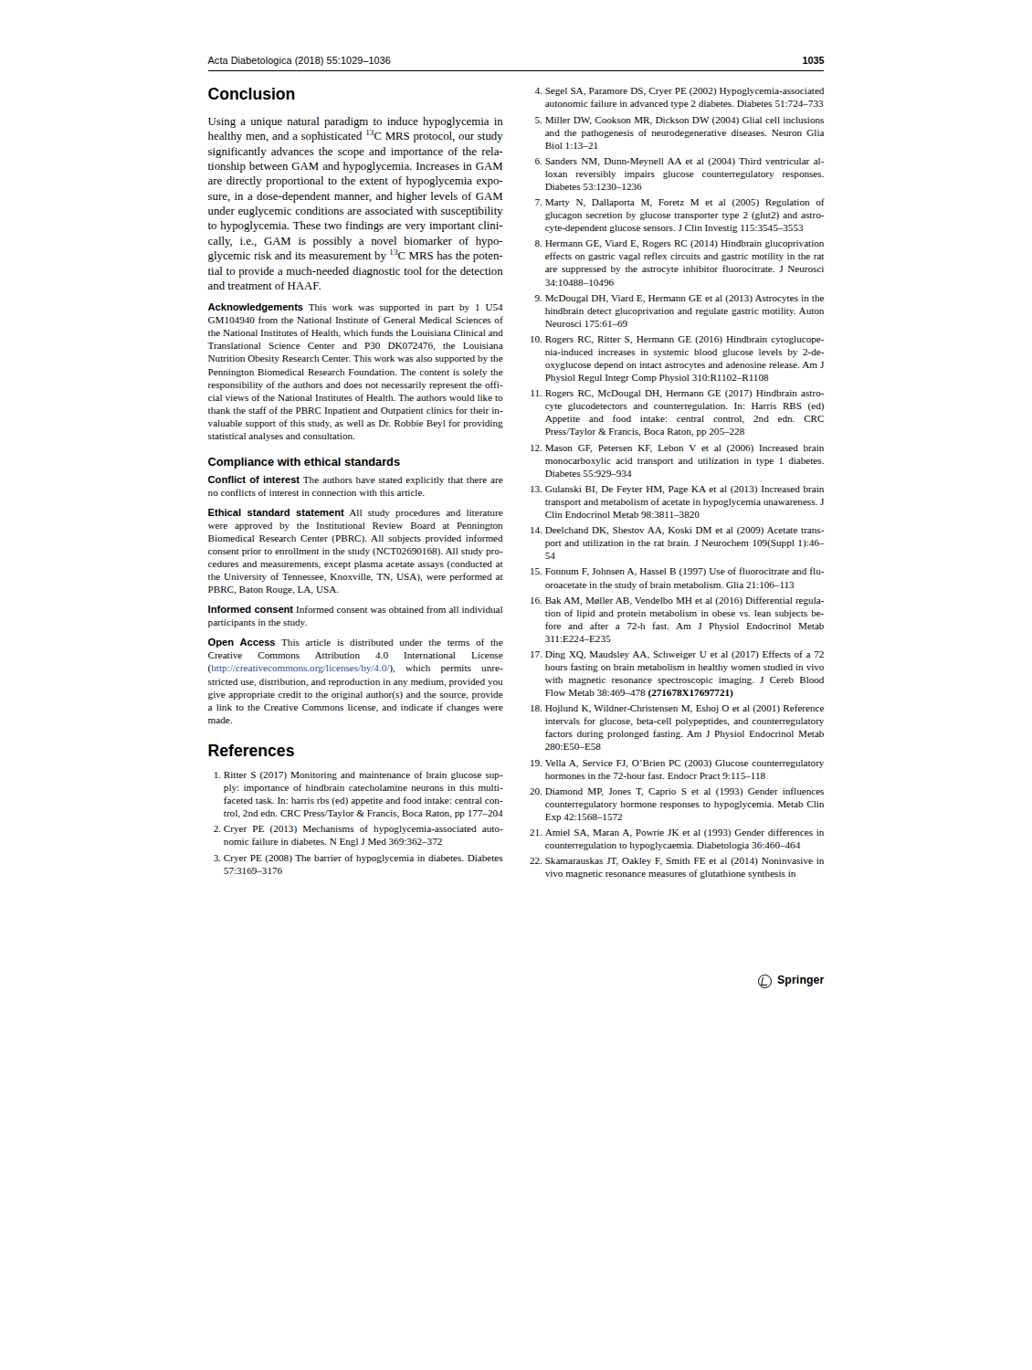Acta Diabetologica (2018) 55:1029–1036
1035
Conclusion
Using a unique natural paradigm to induce hypoglycemia in healthy men, and a sophisticated 13C MRS protocol, our study significantly advances the scope and importance of the relationship between GAM and hypoglycemia. Increases in GAM are directly proportional to the extent of hypoglycemia exposure, in a dose-dependent manner, and higher levels of GAM under euglycemic conditions are associated with susceptibility to hypoglycemia. These two findings are very important clinically, i.e., GAM is possibly a novel biomarker of hypoglycemic risk and its measurement by 13C MRS has the potential to provide a much-needed diagnostic tool for the detection and treatment of HAAF.
Acknowledgements This work was supported in part by 1 U54 GM104940 from the National Institute of General Medical Sciences of the National Institutes of Health, which funds the Louisiana Clinical and Translational Science Center and P30 DK072476, the Louisiana Nutrition Obesity Research Center. This work was also supported by the Pennington Biomedical Research Foundation. The content is solely the responsibility of the authors and does not necessarily represent the official views of the National Institutes of Health. The authors would like to thank the staff of the PBRC Inpatient and Outpatient clinics for their invaluable support of this study, as well as Dr. Robbie Beyl for providing statistical analyses and consultation.
Compliance with ethical standards
Conflict of interest The authors have stated explicitly that there are no conflicts of interest in connection with this article.
Ethical standard statement All study procedures and literature were approved by the Institutional Review Board at Pennington Biomedical Research Center (PBRC). All subjects provided informed consent prior to enrollment in the study (NCT02690168). All study procedures and measurements, except plasma acetate assays (conducted at the University of Tennessee, Knoxville, TN, USA), were performed at PBRC, Baton Rouge, LA, USA.
Informed consent Informed consent was obtained from all individual participants in the study.
Open Access This article is distributed under the terms of the Creative Commons Attribution 4.0 International License (http://creativecommons.org/licenses/by/4.0/), which permits unrestricted use, distribution, and reproduction in any medium, provided you give appropriate credit to the original author(s) and the source, provide a link to the Creative Commons license, and indicate if changes were made.
References
Ritter S (2017) Monitoring and maintenance of brain glucose supply: importance of hindbrain catecholamine neurons in this multifaceted task. In: harris rbs (ed) appetite and food intake: central control, 2nd edn. CRC Press/Taylor & Francis, Boca Raton, pp 177–204
Cryer PE (2013) Mechanisms of hypoglycemia-associated autonomic failure in diabetes. N Engl J Med 369:362–372
Cryer PE (2008) The barrier of hypoglycemia in diabetes. Diabetes 57:3169–3176
Segel SA, Paramore DS, Cryer PE (2002) Hypoglycemia-associated autonomic failure in advanced type 2 diabetes. Diabetes 51:724–733
Miller DW, Cookson MR, Dickson DW (2004) Glial cell inclusions and the pathogenesis of neurodegenerative diseases. Neuron Glia Biol 1:13–21
Sanders NM, Dunn-Meynell AA et al (2004) Third ventricular alloxan reversibly impairs glucose counterregulatory responses. Diabetes 53:1230–1236
Marty N, Dallaporta M, Foretz M et al (2005) Regulation of glucagon secretion by glucose transporter type 2 (glut2) and astrocyte-dependent glucose sensors. J Clin Investig 115:3545–3553
Hermann GE, Viard E, Rogers RC (2014) Hindbrain glucoprivation effects on gastric vagal reflex circuits and gastric motility in the rat are suppressed by the astrocyte inhibitor fluorocitrate. J Neurosci 34:10488–10496
McDougal DH, Viard E, Hermann GE et al (2013) Astrocytes in the hindbrain detect glucoprivation and regulate gastric motility. Auton Neurosci 175:61–69
Rogers RC, Ritter S, Hermann GE (2016) Hindbrain cytoglucopenia-induced increases in systemic blood glucose levels by 2-deoxyglucose depend on intact astrocytes and adenosine release. Am J Physiol Regul Integr Comp Physiol 310:R1102–R1108
Rogers RC, McDougal DH, Hermann GE (2017) Hindbrain astrocyte glucodetectors and counterregulation. In: Harris RBS (ed) Appetite and food intake: central control, 2nd edn. CRC Press/Taylor & Francis, Boca Raton, pp 205–228
Mason GF, Petersen KF, Lebon V et al (2006) Increased brain monocarboxylic acid transport and utilization in type 1 diabetes. Diabetes 55:929–934
Gulanski BI, De Feyter HM, Page KA et al (2013) Increased brain transport and metabolism of acetate in hypoglycemia unawareness. J Clin Endocrinol Metab 98:3811–3820
Deelchand DK, Shestov AA, Koski DM et al (2009) Acetate transport and utilization in the rat brain. J Neurochem 109(Suppl 1):46–54
Fonnum F, Johnsen A, Hassel B (1997) Use of fluorocitrate and fluoroacetate in the study of brain metabolism. Glia 21:106–113
Bak AM, Møller AB, Vendelbo MH et al (2016) Differential regulation of lipid and protein metabolism in obese vs. lean subjects before and after a 72-h fast. Am J Physiol Endocrinol Metab 311:E224–E235
Ding XQ, Maudsley AA, Schweiger U et al (2017) Effects of a 72 hours fasting on brain metabolism in healthy women studied in vivo with magnetic resonance spectroscopic imaging. J Cereb Blood Flow Metab 38:469–478 (271678X17697721)
Hojlund K, Wildner-Christensen M, Eshoj O et al (2001) Reference intervals for glucose, beta-cell polypeptides, and counterregulatory factors during prolonged fasting. Am J Physiol Endocrinol Metab 280:E50–E58
Vella A, Service FJ, O’Brien PC (2003) Glucose counterregulatory hormones in the 72-hour fast. Endocr Pract 9:115–118
Diamond MP, Jones T, Caprio S et al (1993) Gender influences counterregulatory hormone responses to hypoglycemia. Metab Clin Exp 42:1568–1572
Amiel SA, Maran A, Powrie JK et al (1993) Gender differences in counterregulation to hypoglycaemia. Diabetologia 36:460–464
Skamarauskas JT, Oakley F, Smith FE et al (2014) Noninvasive in vivo magnetic resonance measures of glutathione synthesis in
Springer